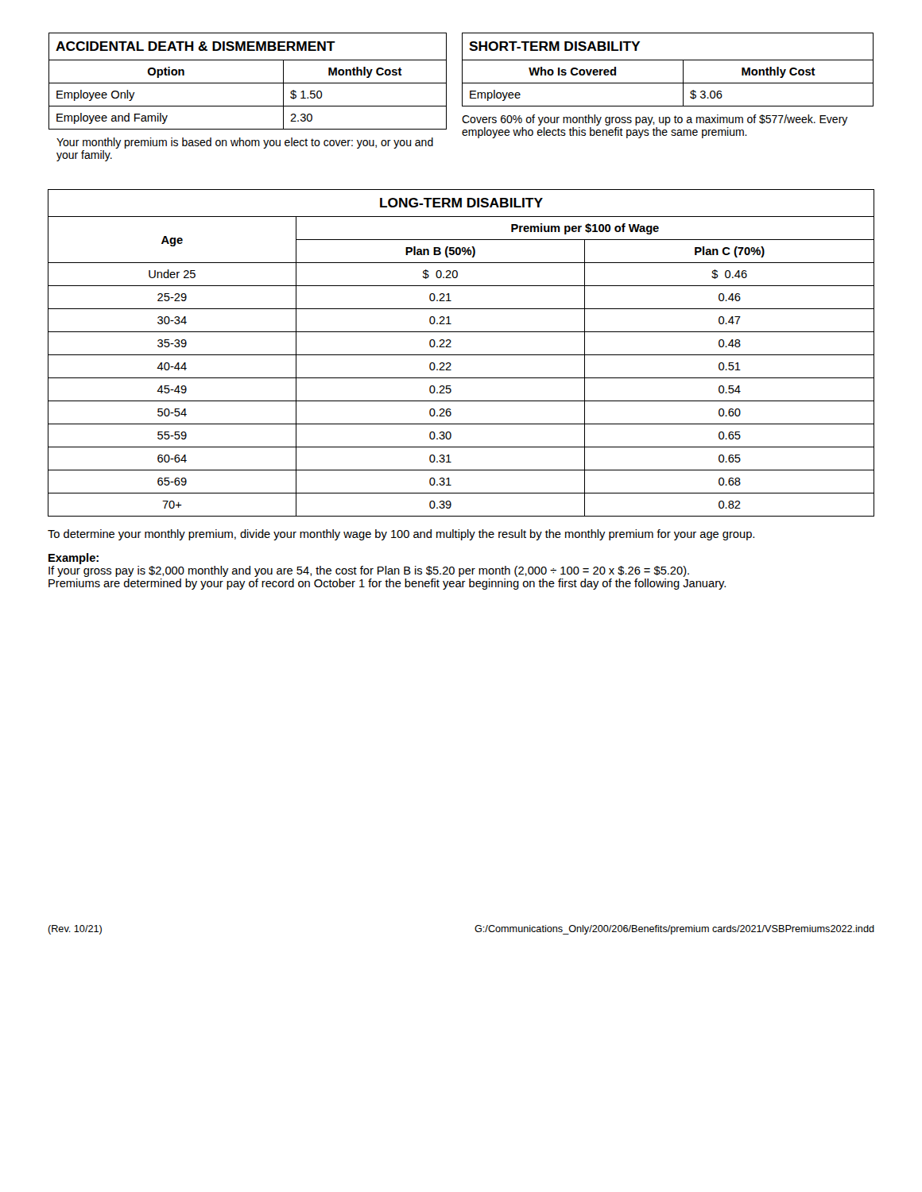| / ACCIDENTAL DEATH & DISMEMBERMENT / / Option / Monthly Cost / / Employee Only / $ 1.50 / / Employee and Family / 2.30 / Your monthly premium is based on whom you elect to cover: you, or you and your family. | / SHORT-TERM DISABILITY / / Who Is Covered / Monthly Cost / / Employee / $ 3.06 / Covers 60% of your monthly gross pay, up to a maximum of $577/week. Every employee who elects this benefit pays the same premium. |
| LONG-TERM DISABILITY |
| Age | Premium per $100 of Wage |
| Plan B (50%) | Plan C (70%) |
| Under 25 | $ 0.20 | $ 0.46 |
| 25-29 | 0.21 | 0.46 |
| 30-34 | 0.21 | 0.47 |
| 35-39 | 0.22 | 0.48 |
| 40-44 | 0.22 | 0.51 |
| 45-49 | 0.25 | 0.54 |
| 50-54 | 0.26 | 0.60 |
| 55-59 | 0.30 | 0.65 |
| 60-64 | 0.31 | 0.65 |
| 65-69 | 0.31 | 0.68 |
| 70+ | 0.39 | 0.82 |
To determine your monthly premium, divide your monthly wage by 100 and multiply the result by the monthly premium for your age group.
Example: If your gross pay is $2,000 monthly and you are 54, the cost for Plan B is $5.20 per month (2,000 ÷ 100 = 20 x $.26 = $5.20).
Premiums are determined by your pay of record on October 1 for the benefit year beginning on the first day of the following January.
(Rev. 10/21)
G:/Communications_Only/200/206/Benefits/premium cards/2021/VSBPremiums2022.indd